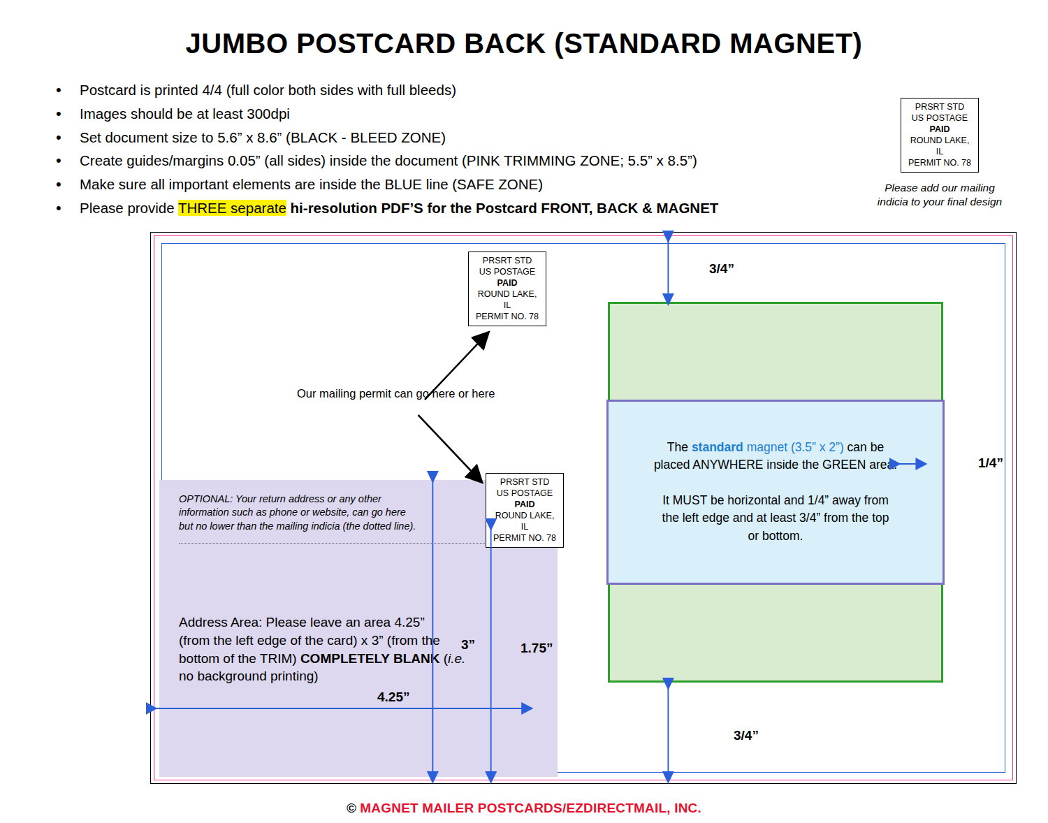JUMBO POSTCARD BACK (STANDARD MAGNET)
Postcard is printed 4/4 (full color both sides with full bleeds)
Images should be at least 300dpi
Set document size to 5.6” x 8.6” (BLACK - BLEED ZONE)
Create guides/margins 0.05” (all sides) inside the document (PINK TRIMMING ZONE; 5.5” x 8.5”)
Make sure all important elements are inside the BLUE line (SAFE ZONE)
Please provide THREE separate hi-resolution PDF’S for the Postcard FRONT, BACK & MAGNET
PRSRT STD
US POSTAGE
PAID
ROUND LAKE, IL
PERMIT NO. 78
Please add our mailing
indicia to your final design
OPTIONAL: Your return address or any other
information such as phone or website, can go here
but no lower than the mailing indicia (the dotted line).
Address Area: Please leave an area 4.25”
(from the left edge of the card) x 3” (from the
bottom of the TRIM) COMPLETELY BLANK (i.e.
no background printing)
The standard magnet (3.5” x 2”) can be
placed ANYWHERE inside the GREEN area.
It MUST be horizontal and 1/4” away from
the left edge and at least 3/4” from the top
or bottom.
PRSRT STD
US POSTAGE
PAID
ROUND LAKE, IL
PERMIT NO. 78
PRSRT STD
US POSTAGE
PAID
ROUND LAKE, IL
PERMIT NO. 78
Our mailing permit can go here or here
3/4”
3/4”
1/4”
3”
1.75”
4.25”
© MAGNET MAILER POSTCARDS/EZDIRECTMAIL, INC.